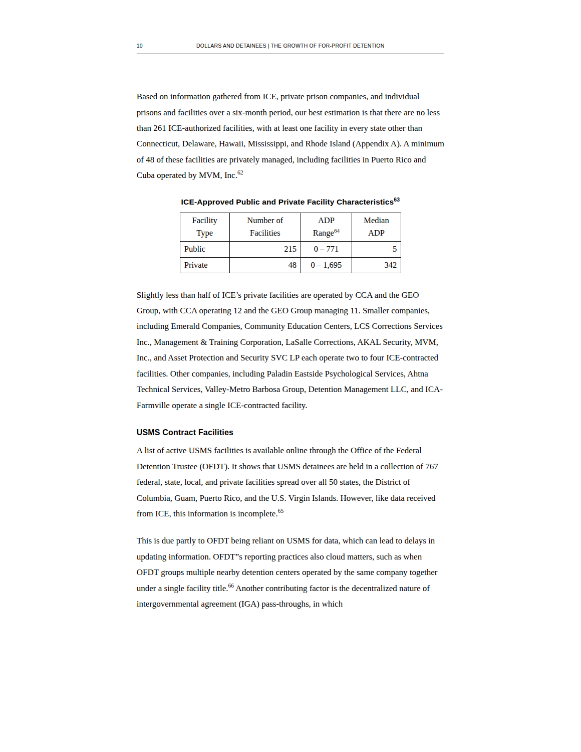10 Dollars and Detainees | The Growth of For-Profit Detention
Based on information gathered from ICE, private prison companies, and individual prisons and facilities over a six-month period, our best estimation is that there are no less than 261 ICE-authorized facilities, with at least one facility in every state other than Connecticut, Delaware, Hawaii, Mississippi, and Rhode Island (Appendix A). A minimum of 48 of these facilities are privately managed, including facilities in Puerto Rico and Cuba operated by MVM, Inc.62
ICE-Approved Public and Private Facility Characteristics63
| Facility Type | Number of Facilities | ADP Range 64 | Median ADP |
| --- | --- | --- | --- |
| Public | 215 | 0 – 771 | 5 |
| Private | 48 | 0 – 1,695 | 342 |
Slightly less than half of ICE’s private facilities are operated by CCA and the GEO Group, with CCA operating 12 and the GEO Group managing 11. Smaller companies, including Emerald Companies, Community Education Centers, LCS Corrections Services Inc., Management & Training Corporation, LaSalle Corrections, AKAL Security, MVM, Inc., and Asset Protection and Security SVC LP each operate two to four ICE-contracted facilities. Other companies, including Paladin Eastside Psychological Services, Ahtna Technical Services, Valley-Metro Barbosa Group, Detention Management LLC, and ICA-Farmville operate a single ICE-contracted facility.
USMS Contract Facilities
A list of active USMS facilities is available online through the Office of the Federal Detention Trustee (OFDT). It shows that USMS detainees are held in a collection of 767 federal, state, local, and private facilities spread over all 50 states, the District of Columbia, Guam, Puerto Rico, and the U.S. Virgin Islands. However, like data received from ICE, this information is incomplete.65
This is due partly to OFDT being reliant on USMS for data, which can lead to delays in updating information. OFDT”s reporting practices also cloud matters, such as when OFDT groups multiple nearby detention centers operated by the same company together under a single facility title.66 Another contributing factor is the decentralized nature of intergovernmental agreement (IGA) pass-throughs, in which